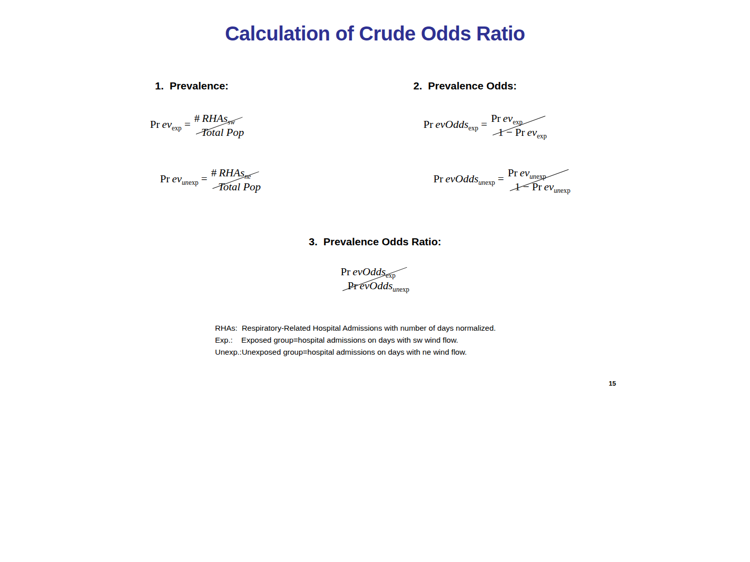Calculation of Crude Odds Ratio
1. Prevalence:
Pr evexp = # RHAssw Total Pop
Pr evunexp = # RHAsne Total Pop
2. Prevalence Odds:
Pr evOddsexp = Pr evexp 1 − Pr evexp
Pr evOddsunexp = Pr evunexp 1 − Pr evunexp
3. Prevalence Odds Ratio:
Pr evOddsexp Pr evOddsunexp
RHAs: Respiratory-Related Hospital Admissions with number of days normalized.
Exp.: Exposed group=hospital admissions on days with sw wind flow.
Unexp.:Unexposed group=hospital admissions on days with ne wind flow.
15